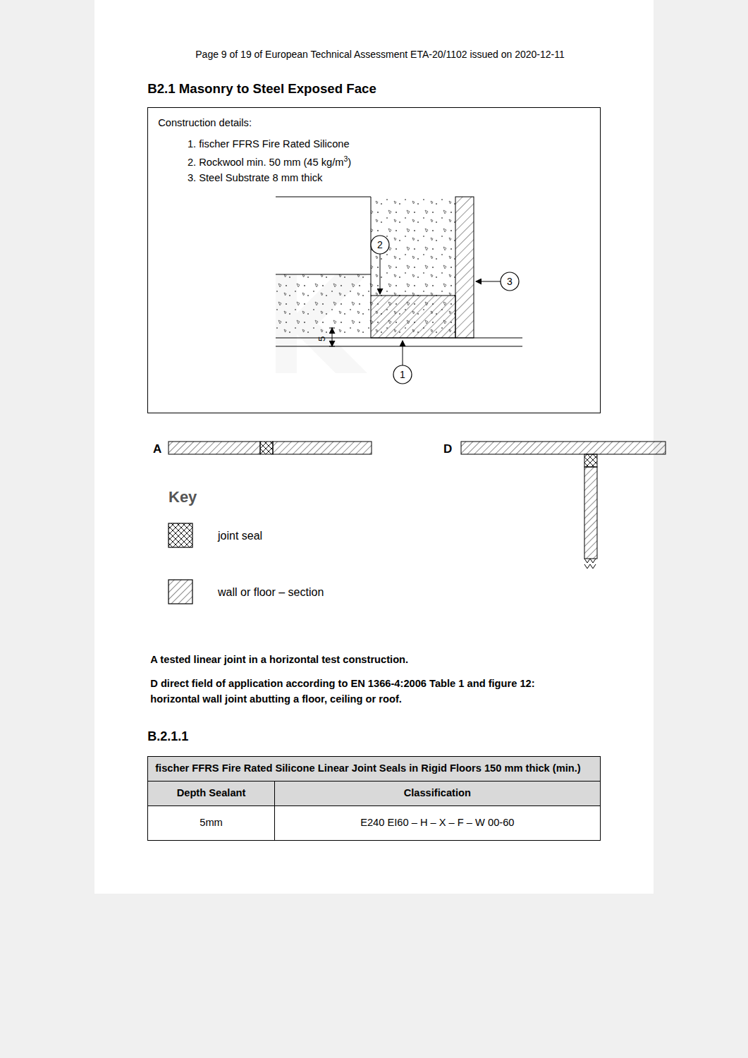Page 9 of 19 of European Technical Assessment ETA-20/1102 issued on 2020-12-11
B2.1 Masonry to Steel Exposed Face
Construction details:
fischer FFRS Fire Rated Silicone
Rockwool min. 50 mm (45 kg/m3)
Steel Substrate 8 mm thick
2 3 1 5
A D Key joint seal wall or floor – section
A tested linear joint in a horizontal test construction.
D direct field of application according to EN 1366-4:2006 Table 1 and figure 12:
horizontal wall joint abutting a floor, ceiling or roof.
B.2.1.1
| fischer FFRS Fire Rated Silicone Linear Joint Seals in Rigid Floors 150 mm thick (min.) |
| --- |
| Depth Sealant | Classification |
| 5mm | E240 EI60 – H – X – F – W 00-60 |